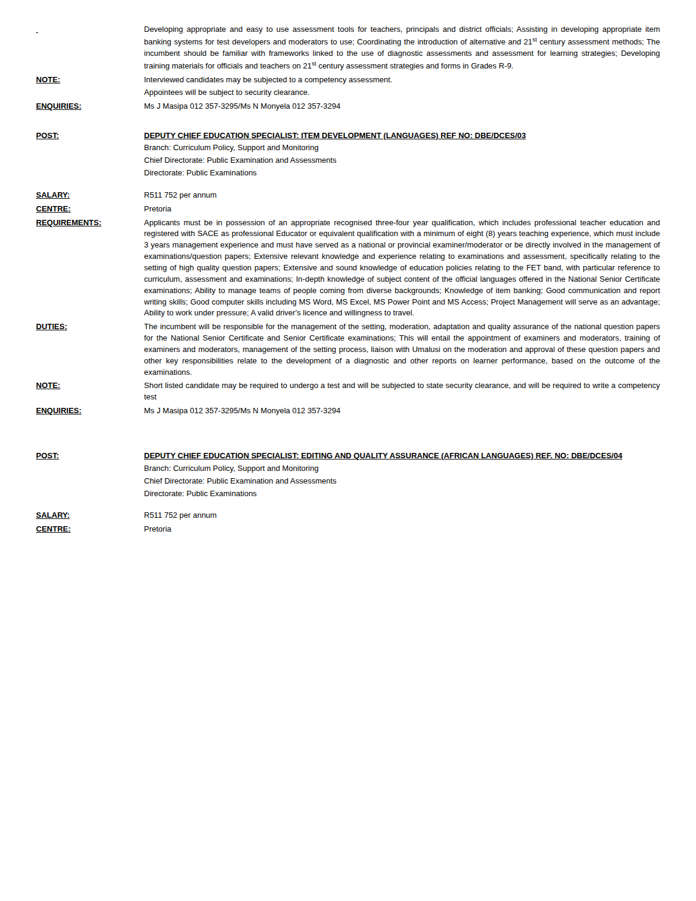Developing appropriate and easy to use assessment tools for teachers, principals and district officials; Assisting in developing appropriate item banking systems for test developers and moderators to use; Coordinating the introduction of alternative and 21st century assessment methods; The incumbent should be familiar with frameworks linked to the use of diagnostic assessments and assessment for learning strategies; Developing training materials for officials and teachers on 21st century assessment strategies and forms in Grades R-9.
NOTE:
Interviewed candidates may be subjected to a competency assessment.
Appointees will be subject to security clearance.
ENQUIRIES:
Ms J Masipa 012 357-3295/Ms N Monyela 012 357-3294
POST:
DEPUTY CHIEF EDUCATION SPECIALIST: ITEM DEVELOPMENT (LANGUAGES) REF NO: DBE/DCES/03
Branch: Curriculum Policy, Support and Monitoring
Chief Directorate: Public Examination and Assessments
Directorate: Public Examinations
SALARY:
R511 752 per annum
CENTRE:
Pretoria
REQUIREMENTS:
Applicants must be in possession of an appropriate recognised three-four year qualification, which includes professional teacher education and registered with SACE as professional Educator or equivalent qualification with a minimum of eight (8) years teaching experience, which must include 3 years management experience and must have served as a national or provincial examiner/moderator or be directly involved in the management of examinations/question papers; Extensive relevant knowledge and experience relating to examinations and assessment, specifically relating to the setting of high quality question papers; Extensive and sound knowledge of education policies relating to the FET band, with particular reference to curriculum, assessment and examinations; In-depth knowledge of subject content of the official languages offered in the National Senior Certificate examinations; Ability to manage teams of people coming from diverse backgrounds; Knowledge of item banking; Good communication and report writing skills; Good computer skills including MS Word, MS Excel, MS Power Point and MS Access; Project Management will serve as an advantage; Ability to work under pressure; A valid driver's licence and willingness to travel.
DUTIES:
The incumbent will be responsible for the management of the setting, moderation, adaptation and quality assurance of the national question papers for the National Senior Certificate and Senior Certificate examinations; This will entail the appointment of examiners and moderators, training of examiners and moderators, management of the setting process, liaison with Umalusi on the moderation and approval of these question papers and other key responsibilities relate to the development of a diagnostic and other reports on learner performance, based on the outcome of the examinations.
NOTE:
Short listed candidate may be required to undergo a test and will be subjected to state security clearance, and will be required to write a competency test
ENQUIRIES:
Ms J Masipa 012 357-3295/Ms N Monyela 012 357-3294
POST:
DEPUTY CHIEF EDUCATION SPECIALIST: EDITING AND QUALITY ASSURANCE (AFRICAN LANGUAGES) REF. NO: DBE/DCES/04
Branch: Curriculum Policy, Support and Monitoring
Chief Directorate: Public Examination and Assessments
Directorate: Public Examinations
SALARY:
R511 752 per annum
CENTRE:
Pretoria